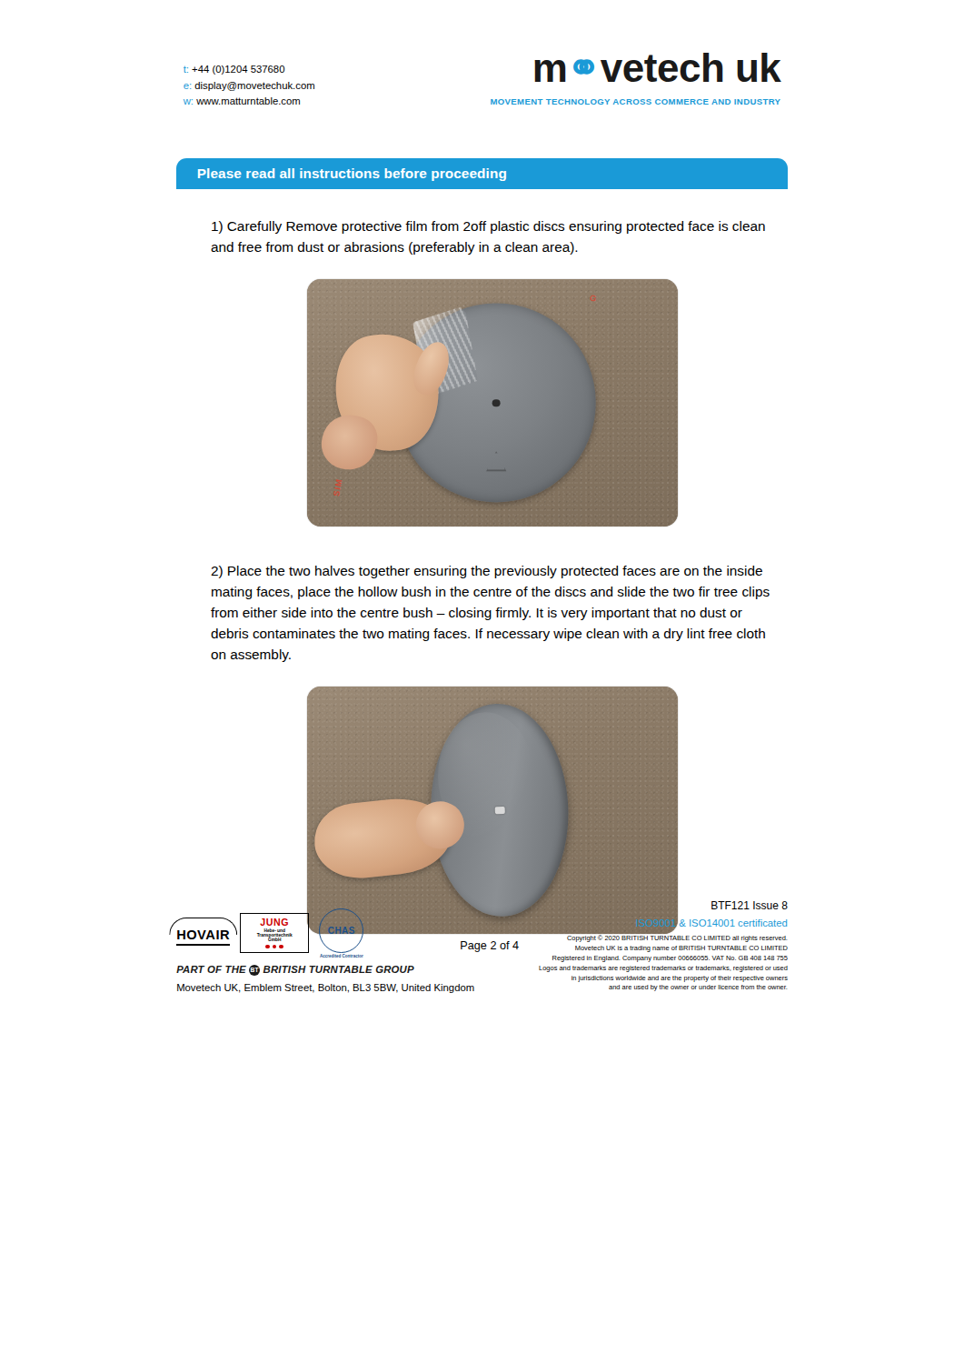t: +44 (0)1204 537680
e: display@movetechuk.com
w: www.matturntable.com
m⚭vetech uk
Movement Technology Across Commerce and Industry
Please read all instructions before proceeding
1) Carefully Remove protective film from 2off plastic discs ensuring protected face is clean and free from dust or abrasions (preferably in a clean area).
SIM
G
2) Place the two halves together ensuring the previously protected faces are on the inside mating faces, place the hollow bush in the centre of the discs and slide the two fir tree clips from either side into the centre bush – closing firmly. It is very important that no dust or debris contaminates the two mating faces. If necessary wipe clean with a dry lint free cloth on assembly.
HOVAIR
JUNG
Hebe- und
Transporttechnik
GmbH
CHAS
Accredited Contractor
PART OF THE BT BRITISH TURNTABLE GROUP
Movetech UK, Emblem Street, Bolton, BL3 5BW, United Kingdom
Page 2 of 4
BTF121 Issue 8
ISO9001 & ISO14001 certificated
Copyright © 2020 BRITISH TURNTABLE CO LIMITED all rights reserved.
Movetech UK is a trading name of BRITISH TURNTABLE CO LIMITED
Registered in England. Company number 00666055. VAT No. GB 408 148 755
Logos and trademarks are registered trademarks or trademarks, registered or used
in jurisdictions worldwide and are the property of their respective owners
and are used by the owner or under licence from the owner.